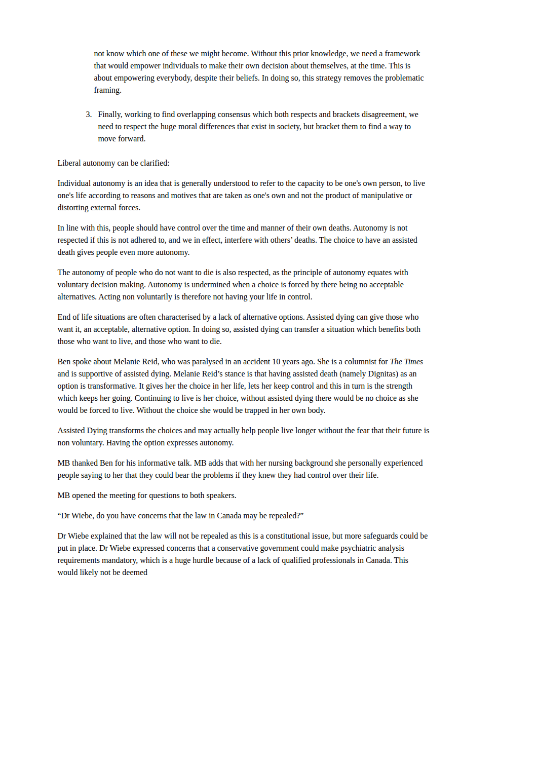not know which one of these we might become. Without this prior knowledge, we need a framework that would empower individuals to make their own decision about themselves, at the time. This is about empowering everybody, despite their beliefs. In doing so, this strategy removes the problematic framing.
Finally, working to find overlapping consensus which both respects and brackets disagreement, we need to respect the huge moral differences that exist in society, but bracket them to find a way to move forward.
Liberal autonomy can be clarified:
Individual autonomy is an idea that is generally understood to refer to the capacity to be one's own person, to live one's life according to reasons and motives that are taken as one's own and not the product of manipulative or distorting external forces.
In line with this, people should have control over the time and manner of their own deaths. Autonomy is not respected if this is not adhered to, and we in effect, interfere with others’ deaths. The choice to have an assisted death gives people even more autonomy.
The autonomy of people who do not want to die is also respected, as the principle of autonomy equates with voluntary decision making. Autonomy is undermined when a choice is forced by there being no acceptable alternatives. Acting non voluntarily is therefore not having your life in control.
End of life situations are often characterised by a lack of alternative options. Assisted dying can give those who want it, an acceptable, alternative option. In doing so, assisted dying can transfer a situation which benefits both those who want to live, and those who want to die.
Ben spoke about Melanie Reid, who was paralysed in an accident 10 years ago. She is a columnist for The Times and is supportive of assisted dying. Melanie Reid’s stance is that having assisted death (namely Dignitas) as an option is transformative. It gives her the choice in her life, lets her keep control and this in turn is the strength which keeps her going. Continuing to live is her choice, without assisted dying there would be no choice as she would be forced to live. Without the choice she would be trapped in her own body.
Assisted Dying transforms the choices and may actually help people live longer without the fear that their future is non voluntary. Having the option expresses autonomy.
MB thanked Ben for his informative talk. MB adds that with her nursing background she personally experienced people saying to her that they could bear the problems if they knew they had control over their life.
MB opened the meeting for questions to both speakers.
“Dr Wiebe, do you have concerns that the law in Canada may be repealed?”
Dr Wiebe explained that the law will not be repealed as this is a constitutional issue, but more safeguards could be put in place. Dr Wiebe expressed concerns that a conservative government could make psychiatric analysis requirements mandatory, which is a huge hurdle because of a lack of qualified professionals in Canada. This would likely not be deemed